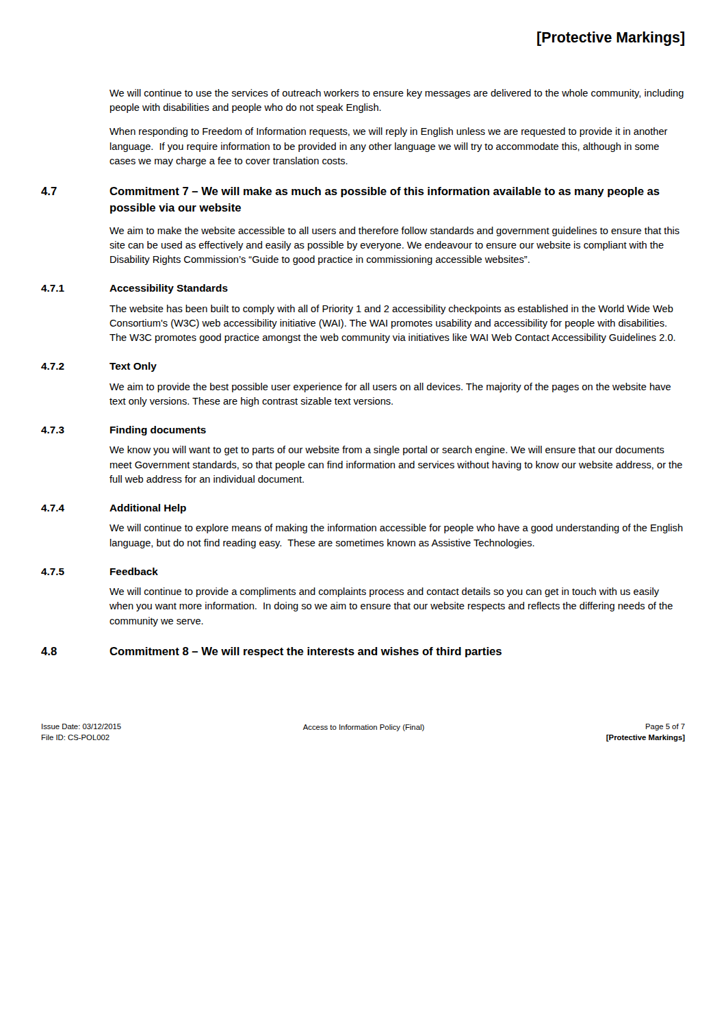[Protective Markings]
We will continue to use the services of outreach workers to ensure key messages are delivered to the whole community, including people with disabilities and people who do not speak English.
When responding to Freedom of Information requests, we will reply in English unless we are requested to provide it in another language. If you require information to be provided in any other language we will try to accommodate this, although in some cases we may charge a fee to cover translation costs.
4.7
Commitment 7 – We will make as much as possible of this information available to as many people as possible via our website
We aim to make the website accessible to all users and therefore follow standards and government guidelines to ensure that this site can be used as effectively and easily as possible by everyone. We endeavour to ensure our website is compliant with the Disability Rights Commission’s “Guide to good practice in commissioning accessible websites”.
4.7.1
Accessibility Standards
The website has been built to comply with all of Priority 1 and 2 accessibility checkpoints as established in the World Wide Web Consortium's (W3C) web accessibility initiative (WAI). The WAI promotes usability and accessibility for people with disabilities. The W3C promotes good practice amongst the web community via initiatives like WAI Web Contact Accessibility Guidelines 2.0.
4.7.2
Text Only
We aim to provide the best possible user experience for all users on all devices. The majority of the pages on the website have text only versions. These are high contrast sizable text versions.
4.7.3
Finding documents
We know you will want to get to parts of our website from a single portal or search engine. We will ensure that our documents meet Government standards, so that people can find information and services without having to know our website address, or the full web address for an individual document.
4.7.4
Additional Help
We will continue to explore means of making the information accessible for people who have a good understanding of the English language, but do not find reading easy. These are sometimes known as Assistive Technologies.
4.7.5
Feedback
We will continue to provide a compliments and complaints process and contact details so you can get in touch with us easily when you want more information. In doing so we aim to ensure that our website respects and reflects the differing needs of the community we serve.
4.8
Commitment 8 – We will respect the interests and wishes of third parties
Issue Date: 03/12/2015
File ID: CS-POL002
Access to Information Policy (Final)
Page 5 of 7
[Protective Markings]